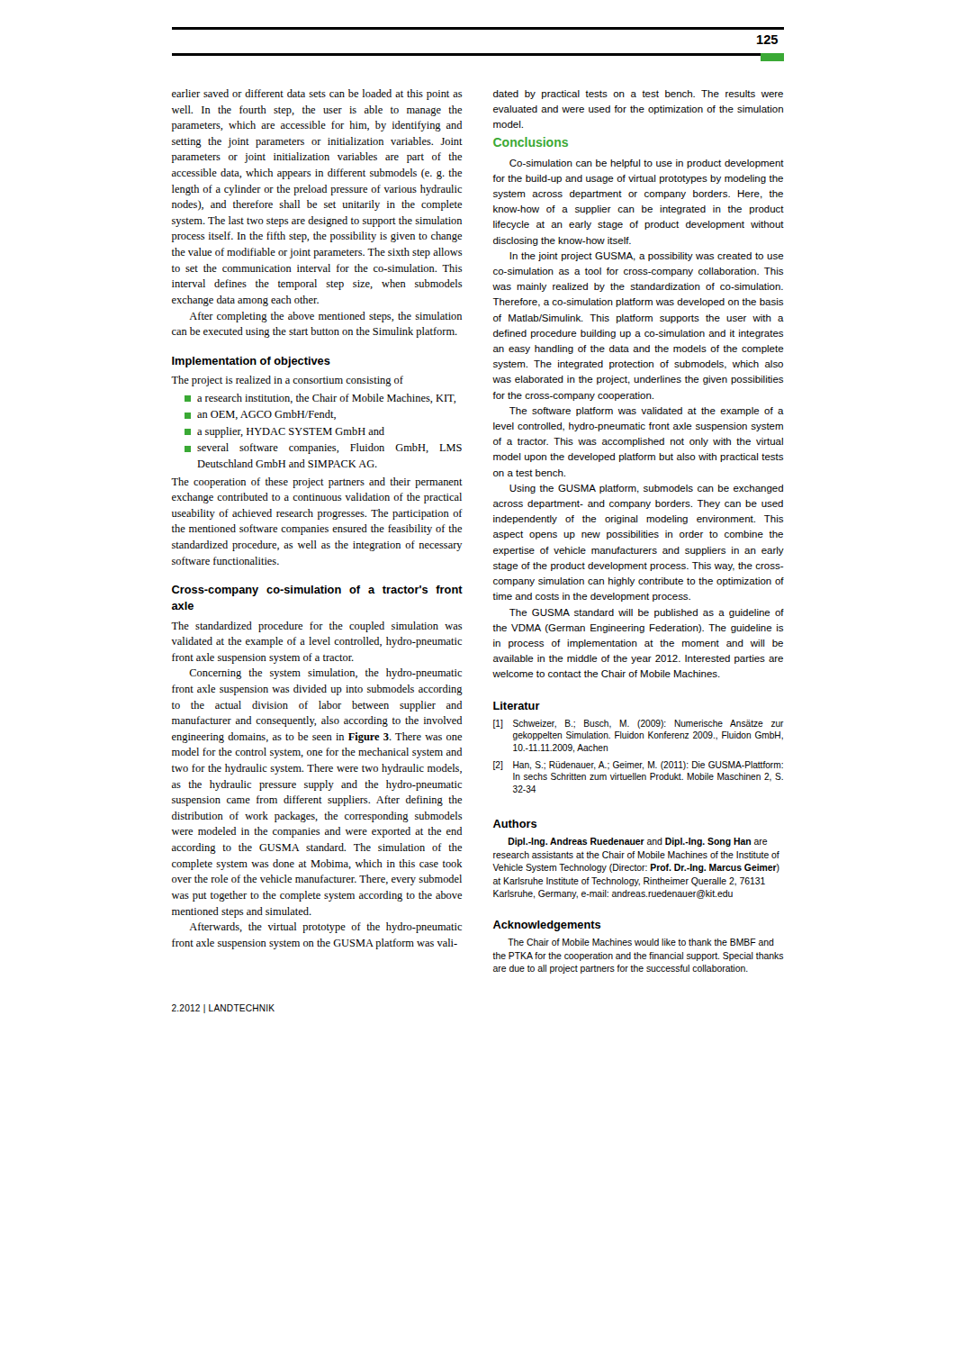125
earlier saved or different data sets can be loaded at this point as well. In the fourth step, the user is able to manage the parameters, which are accessible for him, by identifying and setting the joint parameters or initialization variables. Joint parameters or joint initialization variables are part of the accessible data, which appears in different submodels (e. g. the length of a cylinder or the preload pressure of various hydraulic nodes), and therefore shall be set unitarily in the complete system. The last two steps are designed to support the simulation process itself. In the fifth step, the possibility is given to change the value of modifiable or joint parameters. The sixth step allows to set the communication interval for the co-simulation. This interval defines the temporal step size, when submodels exchange data among each other.
After completing the above mentioned steps, the simulation can be executed using the start button on the Simulink platform.
Implementation of objectives
The project is realized in a consortium consisting of
a research institution, the Chair of Mobile Machines, KIT,
an OEM, AGCO GmbH/Fendt,
a supplier, HYDAC SYSTEM GmbH and
several software companies, Fluidon GmbH, LMS Deutschland GmbH and SIMPACK AG.
The cooperation of these project partners and their permanent exchange contributed to a continuous validation of the practical useability of achieved research progresses. The participation of the mentioned software companies ensured the feasibility of the standardized procedure, as well as the integration of necessary software functionalities.
Cross-company co-simulation of a tractor's front axle
The standardized procedure for the coupled simulation was validated at the example of a level controlled, hydro-pneumatic front axle suspension system of a tractor.
Concerning the system simulation, the hydro-pneumatic front axle suspension was divided up into submodels according to the actual division of labor between supplier and manufacturer and consequently, also according to the involved engineering domains, as to be seen in Figure 3. There was one model for the control system, one for the mechanical system and two for the hydraulic system. There were two hydraulic models, as the hydraulic pressure supply and the hydro-pneumatic suspension came from different suppliers. After defining the distribution of work packages, the corresponding submodels were modeled in the companies and were exported at the end according to the GUSMA standard. The simulation of the complete system was done at Mobima, which in this case took over the role of the vehicle manufacturer. There, every submodel was put together to the complete system according to the above mentioned steps and simulated.
Afterwards, the virtual prototype of the hydro-pneumatic front axle suspension system on the GUSMA platform was vali-
dated by practical tests on a test bench. The results were evaluated and were used for the optimization of the simulation model.
Conclusions
Co-simulation can be helpful to use in product development for the build-up and usage of virtual prototypes by modeling the system across department or company borders. Here, the know-how of a supplier can be integrated in the product lifecycle at an early stage of product development without disclosing the know-how itself.
In the joint project GUSMA, a possibility was created to use co-simulation as a tool for cross-company collaboration. This was mainly realized by the standardization of co-simulation. Therefore, a co-simulation platform was developed on the basis of Matlab/Simulink. This platform supports the user with a defined procedure building up a co-simulation and it integrates an easy handling of the data and the models of the complete system. The integrated protection of submodels, which also was elaborated in the project, underlines the given possibilities for the cross-company cooperation.
The software platform was validated at the example of a level controlled, hydro-pneumatic front axle suspension system of a tractor. This was accomplished not only with the virtual model upon the developed platform but also with practical tests on a test bench.
Using the GUSMA platform, submodels can be exchanged across department- and company borders. They can be used independently of the original modeling environment. This aspect opens up new possibilities in order to combine the expertise of vehicle manufacturers and suppliers in an early stage of the product development process. This way, the cross-company simulation can highly contribute to the optimization of time and costs in the development process.
The GUSMA standard will be published as a guideline of the VDMA (German Engineering Federation). The guideline is in process of implementation at the moment and will be available in the middle of the year 2012. Interested parties are welcome to contact the Chair of Mobile Machines.
Literatur
| [1] | Schweizer, B.; Busch, M. (2009): Numerische Ansätze zur gekoppelten Simulation. Fluidon Konferenz 2009., Fluidon GmbH, 10.-11.11.2009, Aachen |
| [2] | Han, S.; Rüdenauer, A.; Geimer, M. (2011): Die GUSMA-Plattform: In sechs Schritten zum virtuellen Produkt. Mobile Maschinen 2, S. 32-34 |
Authors
Dipl.-Ing. Andreas Ruedenauer and Dipl.-Ing. Song Han are research assistants at the Chair of Mobile Machines of the Institute of Vehicle System Technology (Director: Prof. Dr.-Ing. Marcus Geimer) at Karlsruhe Institute of Technology, Rintheimer Queralle 2, 76131 Karlsruhe, Germany, e-mail: andreas.ruedenauer@kit.edu
Acknowledgements
The Chair of Mobile Machines would like to thank the BMBF and the PTKA for the cooperation and the financial support. Special thanks are due to all project partners for the successful collaboration.
2.2012 | LANDTECHNIK